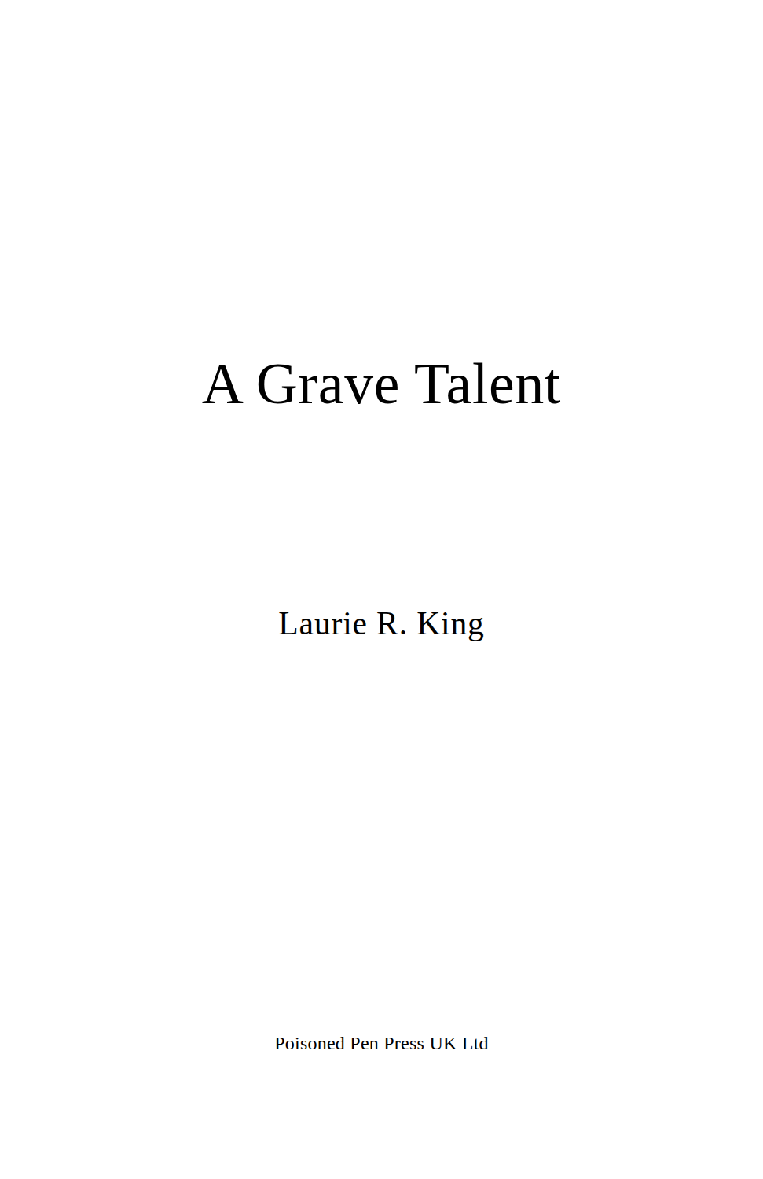A Grave Talent
Laurie R. King
Poisoned Pen Press UK Ltd